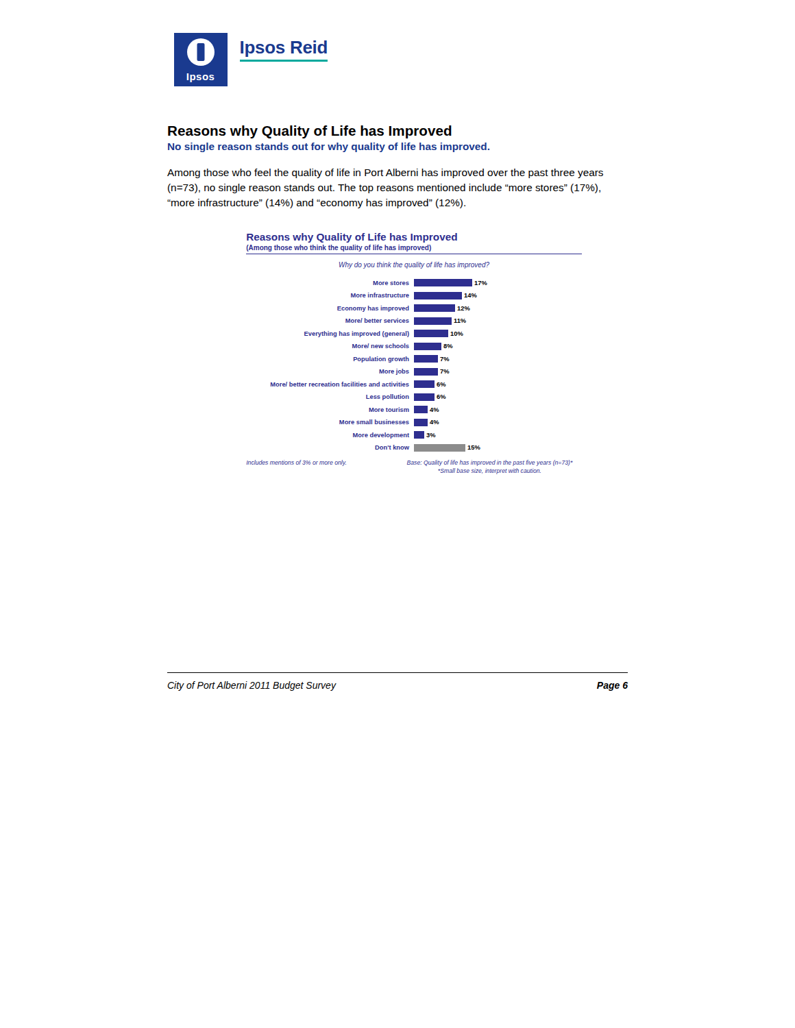Ipsos
Ipsos Reid
Reasons why Quality of Life has Improved
No single reason stands out for why quality of life has improved.
Among those who feel the quality of life in Port Alberni has improved over the past three years (n=73), no single reason stands out. The top reasons mentioned include “more stores” (17%), “more infrastructure” (14%) and “economy has improved” (12%).
Reasons why Quality of Life has Improved
(Among those who think the quality of life has improved)
Why do you think the quality of life has improved?
More stores
17%
More infrastructure
14%
Economy has improved
12%
More/ better services
11%
Everything has improved (general)
10%
More/ new schools
8%
Population growth
7%
More jobs
7%
More/ better recreation facilities and activities
6%
Less pollution
6%
More tourism
4%
More small businesses
4%
More development
3%
Don't know
15%
Includes mentions of 3% or more only.
Base: Quality of life has improved in the past five years (n=73)*
*Small base size, interpret with caution.
City of Port Alberni 2011 Budget Survey
Page 6